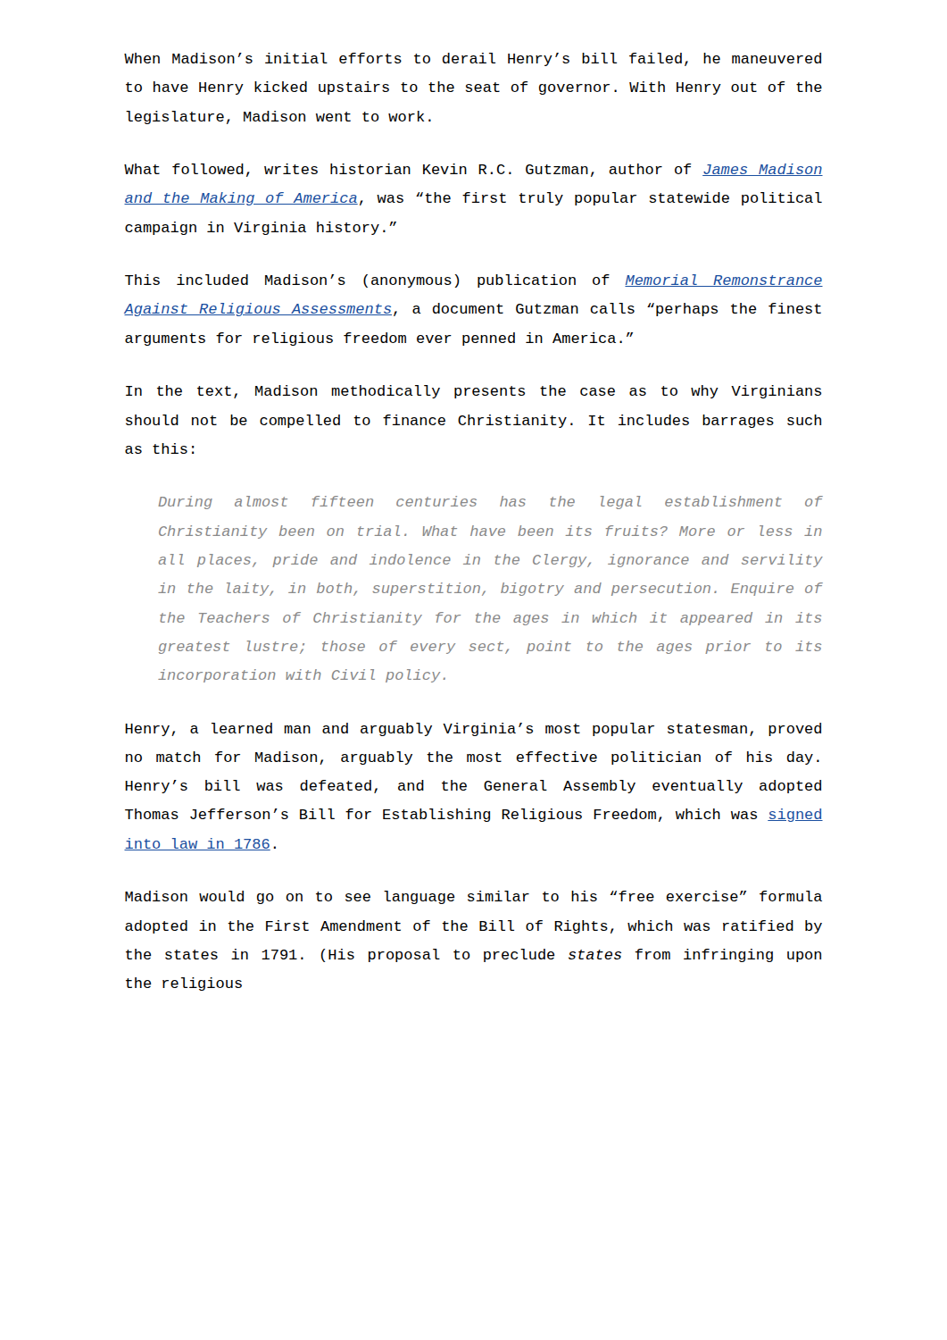When Madison’s initial efforts to derail Henry’s bill failed, he maneuvered to have Henry kicked upstairs to the seat of governor. With Henry out of the legislature, Madison went to work.
What followed, writes historian Kevin R.C. Gutzman, author of James Madison and the Making of America, was “the first truly popular statewide political campaign in Virginia history.”
This included Madison’s (anonymous) publication of Memorial Remonstrance Against Religious Assessments, a document Gutzman calls “perhaps the finest arguments for religious freedom ever penned in America.”
In the text, Madison methodically presents the case as to why Virginians should not be compelled to finance Christianity. It includes barrages such as this:
During almost fifteen centuries has the legal establishment of Christianity been on trial. What have been its fruits? More or less in all places, pride and indolence in the Clergy, ignorance and servility in the laity, in both, superstition, bigotry and persecution. Enquire of the Teachers of Christianity for the ages in which it appeared in its greatest lustre; those of every sect, point to the ages prior to its incorporation with Civil policy.
Henry, a learned man and arguably Virginia’s most popular statesman, proved no match for Madison, arguably the most effective politician of his day. Henry’s bill was defeated, and the General Assembly eventually adopted Thomas Jefferson’s Bill for Establishing Religious Freedom, which was signed into law in 1786.
Madison would go on to see language similar to his “free exercise” formula adopted in the First Amendment of the Bill of Rights, which was ratified by the states in 1791. (His proposal to preclude states from infringing upon the religious